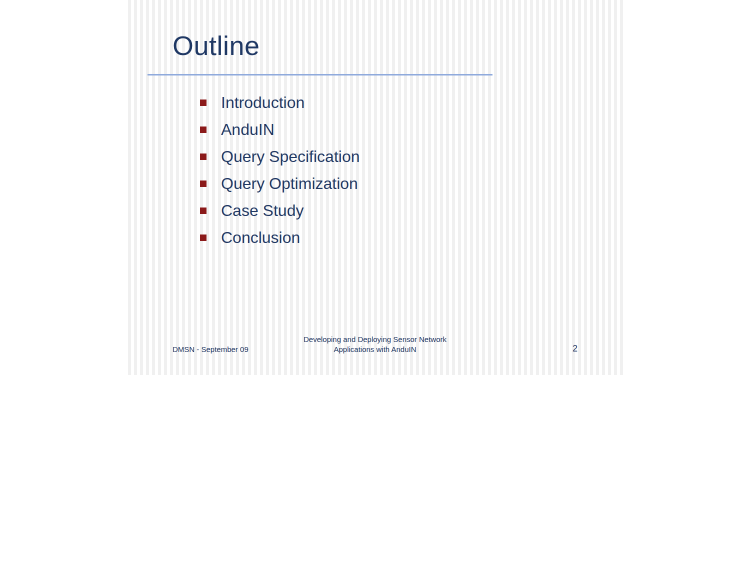Outline
Introduction
AnduIN
Query Specification
Query Optimization
Case Study
Conclusion
DMSN - September 09
Developing and Deploying Sensor Network
Applications with AnduIN
2